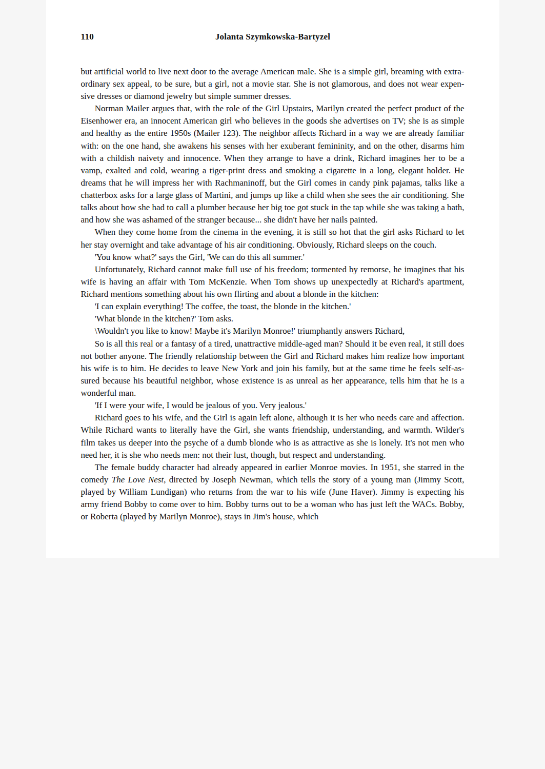110 Jolanta Szymkowska-Bartyzel 110
but artificial world to live next door to the average American male. She is a simple girl, breaming with extraordinary sex appeal, to be sure, but a girl, not a movie star. She is not glamorous, and does not wear expensive dresses or diamond jewelry but simple summer dresses.
Norman Mailer argues that, with the role of the Girl Upstairs, Marilyn created the perfect product of the Eisenhower era, an innocent American girl who believes in the goods she advertises on TV; she is as simple and healthy as the entire 1950s (Mailer 123). The neighbor affects Richard in a way we are already familiar with: on the one hand, she awakens his senses with her exuberant femininity, and on the other, disarms him with a childish naivety and innocence. When they arrange to have a drink, Richard imagines her to be a vamp, exalted and cold, wearing a tiger-print dress and smoking a cigarette in a long, elegant holder. He dreams that he will impress her with Rachmaninoff, but the Girl comes in candy pink pajamas, talks like a chatterbox asks for a large glass of Martini, and jumps up like a child when she sees the air conditioning. She talks about how she had to call a plumber because her big toe got stuck in the tap while she was taking a bath, and how she was ashamed of the stranger because... she didn't have her nails painted.
When they come home from the cinema in the evening, it is still so hot that the girl asks Richard to let her stay overnight and take advantage of his air conditioning. Obviously, Richard sleeps on the couch.
'You know what?' says the Girl, 'We can do this all summer.'
Unfortunately, Richard cannot make full use of his freedom; tormented by remorse, he imagines that his wife is having an affair with Tom McKenzie. When Tom shows up unexpectedly at Richard's apartment, Richard mentions something about his own flirting and about a blonde in the kitchen:
'I can explain everything! The coffee, the toast, the blonde in the kitchen.'
'What blonde in the kitchen?' Tom asks.
\Wouldn't you like to know! Maybe it's Marilyn Monroe!' triumphantly answers Richard,
So is all this real or a fantasy of a tired, unattractive middle-aged man? Should it be even real, it still does not bother anyone. The friendly relationship between the Girl and Richard makes him realize how important his wife is to him. He decides to leave New York and join his family, but at the same time he feels self-assured because his beautiful neighbor, whose existence is as unreal as her appearance, tells him that he is a wonderful man.
'If I were your wife, I would be jealous of you. Very jealous.'
Richard goes to his wife, and the Girl is again left alone, although it is her who needs care and affection. While Richard wants to literally have the Girl, she wants friendship, understanding, and warmth. Wilder's film takes us deeper into the psyche of a dumb blonde who is as attractive as she is lonely. It's not men who need her, it is she who needs men: not their lust, though, but respect and understanding.
The female buddy character had already appeared in earlier Monroe movies. In 1951, she starred in the comedy The Love Nest, directed by Joseph Newman, which tells the story of a young man (Jimmy Scott, played by William Lundigan) who returns from the war to his wife (June Haver). Jimmy is expecting his army friend Bobby to come over to him. Bobby turns out to be a woman who has just left the WACs. Bobby, or Roberta (played by Marilyn Monroe), stays in Jim's house, which